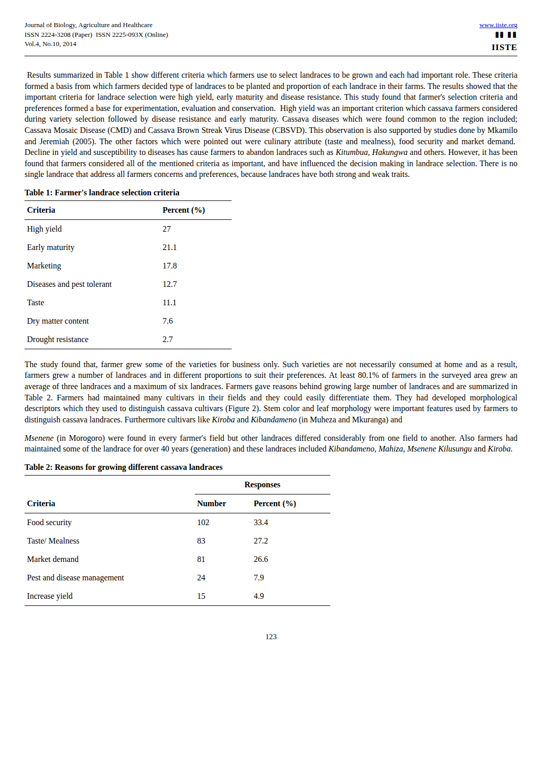Journal of Biology, Agriculture and Healthcare
ISSN 2224-3208 (Paper) ISSN 2225-093X (Online)
Vol.4, No.10, 2014
www.iiste.org
▮▮ ▮▮
IISTE
Results summarized in Table 1 show different criteria which farmers use to select landraces to be grown and each had important role. These criteria formed a basis from which farmers decided type of landraces to be planted and proportion of each landrace in their farms. The results showed that the important criteria for landrace selection were high yield, early maturity and disease resistance. This study found that farmer's selection criteria and preferences formed a base for experimentation, evaluation and conservation. High yield was an important criterion which cassava farmers considered during variety selection followed by disease resistance and early maturity. Cassava diseases which were found common to the region included; Cassava Mosaic Disease (CMD) and Cassava Brown Streak Virus Disease (CBSVD). This observation is also supported by studies done by Mkamilo and Jeremiah (2005). The other factors which were pointed out were culinary attribute (taste and mealness), food security and market demand. Decline in yield and susceptibility to diseases has cause farmers to abandon landraces such as Kitumbua, Hakungwa and others. However, it has been found that farmers considered all of the mentioned criteria as important, and have influenced the decision making in landrace selection. There is no single landrace that address all farmers concerns and preferences, because landraces have both strong and weak traits.
Table 1: Farmer's landrace selection criteria
| Criteria | Percent (%) |
| --- | --- |
| High yield | 27 |
| Early maturity | 21.1 |
| Marketing | 17.8 |
| Diseases and pest tolerant | 12.7 |
| Taste | 11.1 |
| Dry matter content | 7.6 |
| Drought resistance | 2.7 |
The study found that, farmer grew some of the varieties for business only. Such varieties are not necessarily consumed at home and as a result, farmers grew a number of landraces and in different proportions to suit their preferences. At least 80.1% of farmers in the surveyed area grew an average of three landraces and a maximum of six landraces. Farmers gave reasons behind growing large number of landraces and are summarized in Table 2. Farmers had maintained many cultivars in their fields and they could easily differentiate them. They had developed morphological descriptors which they used to distinguish cassava cultivars (Figure 2). Stem color and leaf morphology were important features used by farmers to distinguish cassava landraces. Furthermore cultivars like Kiroba and Kibandameno (in Muheza and Mkuranga) and
Msenene (in Morogoro) were found in every farmer's field but other landraces differed considerably from one field to another. Also farmers had maintained some of the landrace for over 40 years (generation) and these landraces included Kibandameno, Mahiza, Msenene Kilusungu and Kiroba.
Table 2: Reasons for growing different cassava landraces
| | Responses |
| --- | --- |
| Criteria | Number | Percent (%) |
| Food security | 102 | 33.4 |
| Taste/ Mealness | 83 | 27.2 |
| Market demand | 81 | 26.6 |
| Pest and disease management | 24 | 7.9 |
| Increase yield | 15 | 4.9 |
123